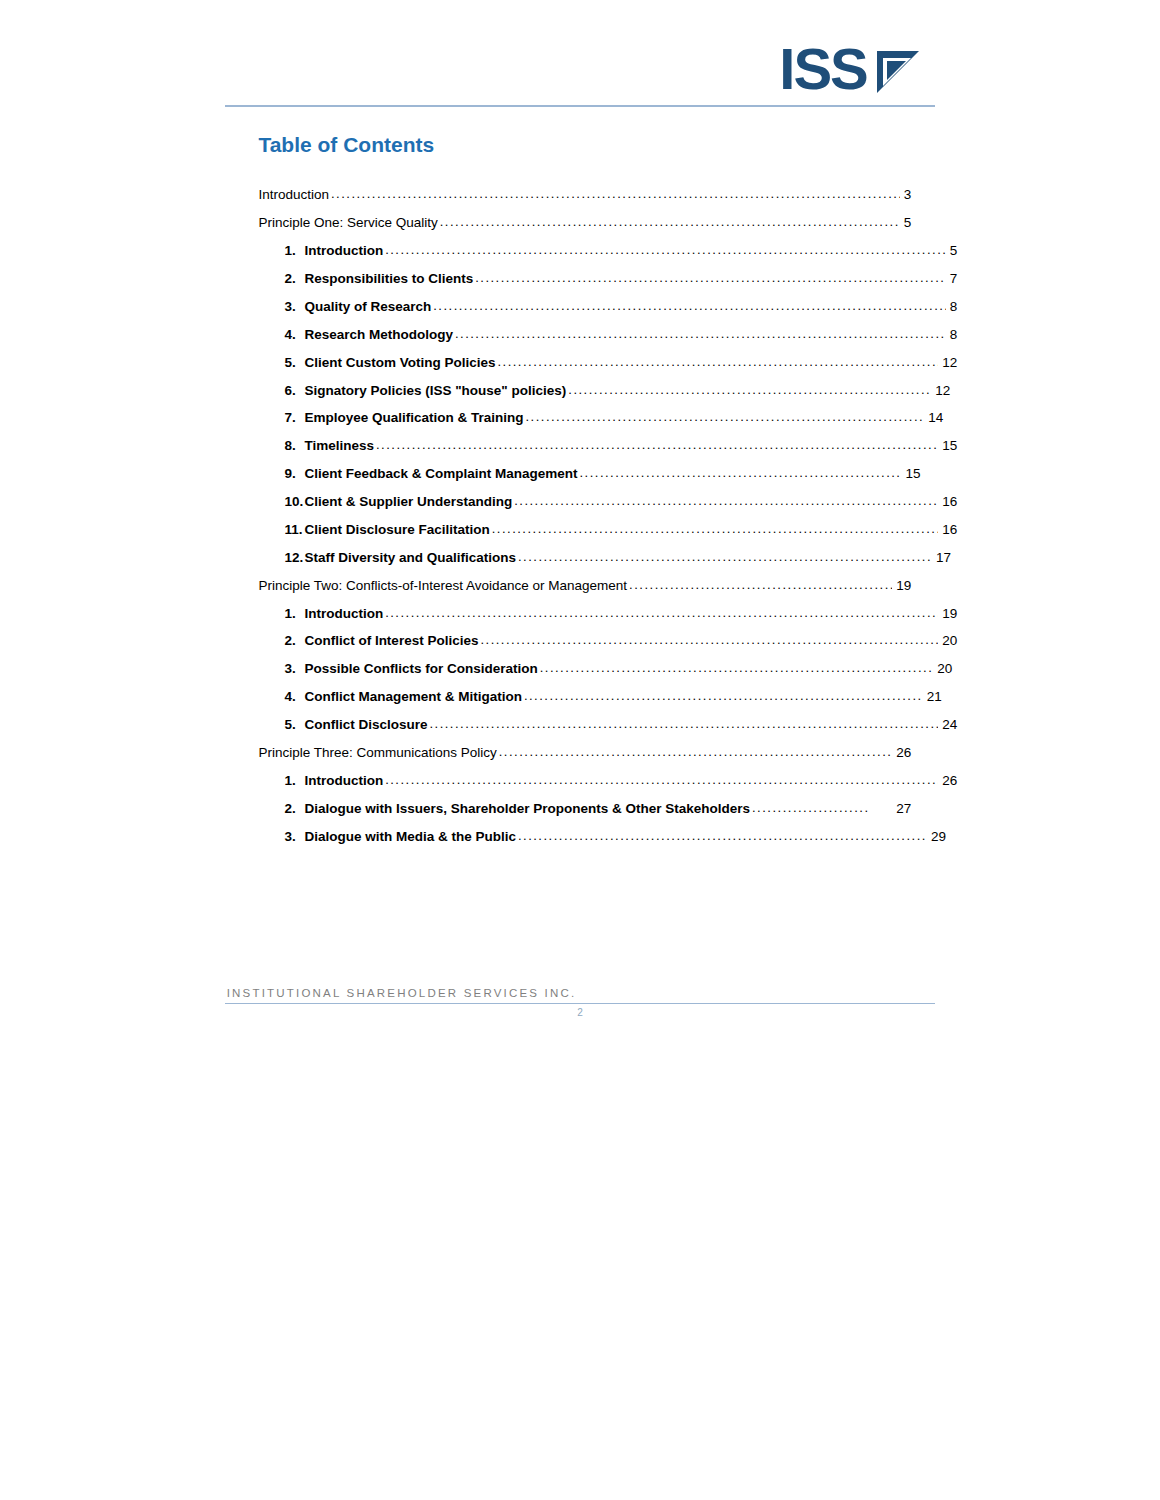ISS
Table of Contents
Introduction ........................................................................................................................... 3
Principle One: Service Quality ....................................................................................................... 5
1.
Introduction ..................................................................................................................... 5
2.
Responsibilities to Clients ............................................................................................... 7
3.
Quality of Research ......................................................................................................... 8
4.
Research Methodology ................................................................................................... 8
5.
Client Custom Voting Policies ......................................................................................... 12
6.
Signatory Policies (ISS "house" policies) ....................................................................... 12
7.
Employee Qualification & Training .............................................................................. 14
8.
Timeliness ....................................................................................................................... 15
9.
Client Feedback & Complaint Management ............................................................... 15
10.
Client & Supplier Understanding ................................................................................... 16
11.
Client Disclosure Facilitation .......................................................................................... 16
12.
Staff Diversity and Qualifications ................................................................................. 17
Principle Two: Conflicts-of-Interest Avoidance or Management ..................................................... 19
1.
Introduction ..................................................................................................................... 19
2.
Conflict of Interest Policies ............................................................................................. 20
3.
Possible Conflicts for Consideration ............................................................................. 20
4.
Conflict Management & Mitigation .............................................................................. 21
5.
Conflict Disclosure ......................................................................................................... 24
Principle Three: Communications Policy ......................................................................................... 26
1.
Introduction ..................................................................................................................... 26
2.
Dialogue with Issuers, Shareholder Proponents & Other Stakeholders ....................... 27
3.
Dialogue with Media & the Public ................................................................................ 29
INSTITUTIONAL SHAREHOLDER SERVICES INC.
2